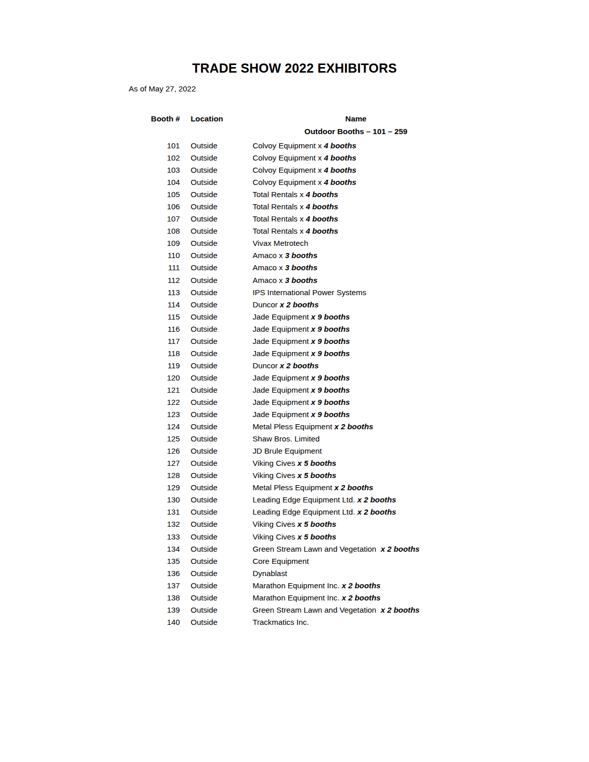TRADE SHOW 2022 EXHIBITORS
As of May 27, 2022
| Booth # | Location | Name |
| --- | --- | --- |
| | | Outdoor Booths – 101 – 259 |
| 101 | Outside | Colvoy Equipment x 4 booths |
| 102 | Outside | Colvoy Equipment x 4 booths |
| 103 | Outside | Colvoy Equipment x 4 booths |
| 104 | Outside | Colvoy Equipment x 4 booths |
| 105 | Outside | Total Rentals x 4 booths |
| 106 | Outside | Total Rentals x 4 booths |
| 107 | Outside | Total Rentals x 4 booths |
| 108 | Outside | Total Rentals x 4 booths |
| 109 | Outside | Vivax Metrotech |
| 110 | Outside | Amaco x 3 booths |
| 111 | Outside | Amaco x 3 booths |
| 112 | Outside | Amaco x 3 booths |
| 113 | Outside | IPS International Power Systems |
| 114 | Outside | Duncor x 2 booths |
| 115 | Outside | Jade Equipment x 9 booths |
| 116 | Outside | Jade Equipment x 9 booths |
| 117 | Outside | Jade Equipment x 9 booths |
| 118 | Outside | Jade Equipment x 9 booths |
| 119 | Outside | Duncor x 2 booths |
| 120 | Outside | Jade Equipment x 9 booths |
| 121 | Outside | Jade Equipment x 9 booths |
| 122 | Outside | Jade Equipment x 9 booths |
| 123 | Outside | Jade Equipment x 9 booths |
| 124 | Outside | Metal Pless Equipment x 2 booths |
| 125 | Outside | Shaw Bros. Limited |
| 126 | Outside | JD Brule Equipment |
| 127 | Outside | Viking Cives x 5 booths |
| 128 | Outside | Viking Cives x 5 booths |
| 129 | Outside | Metal Pless Equipment x 2 booths |
| 130 | Outside | Leading Edge Equipment Ltd. x 2 booths |
| 131 | Outside | Leading Edge Equipment Ltd. x 2 booths |
| 132 | Outside | Viking Cives x 5 booths |
| 133 | Outside | Viking Cives x 5 booths |
| 134 | Outside | Green Stream Lawn and Vegetation x 2 booths |
| 135 | Outside | Core Equipment |
| 136 | Outside | Dynablast |
| 137 | Outside | Marathon Equipment Inc. x 2 booths |
| 138 | Outside | Marathon Equipment Inc. x 2 booths |
| 139 | Outside | Green Stream Lawn and Vegetation x 2 booths |
| 140 | Outside | Trackmatics Inc. |